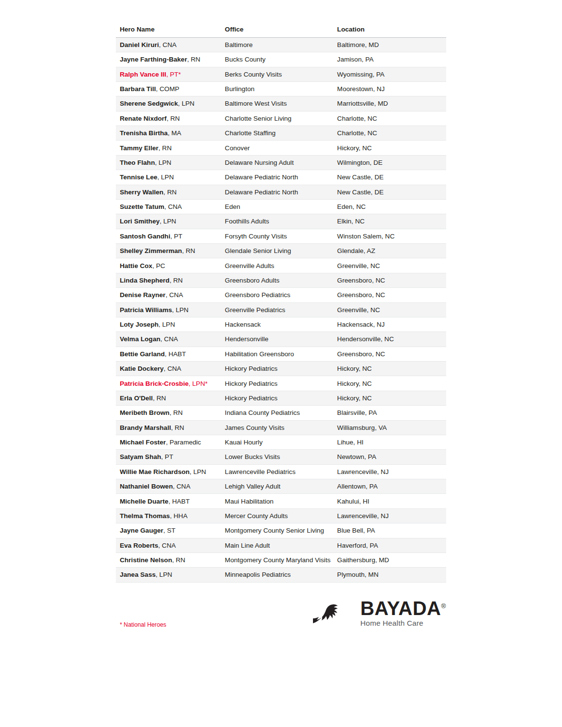| Hero Name | Office | Location |
| --- | --- | --- |
| Daniel Kiruri , CNA | Baltimore | Baltimore, MD |
| Jayne Farthing-Baker , RN | Bucks County | Jamison, PA |
| Ralph Vance III , PT* | Berks County Visits | Wyomissing, PA |
| Barbara Till , COMP | Burlington | Moorestown, NJ |
| Sherene Sedgwick , LPN | Baltimore West Visits | Marriottsville, MD |
| Renate Nixdorf , RN | Charlotte Senior Living | Charlotte, NC |
| Trenisha Birtha , MA | Charlotte Staffing | Charlotte, NC |
| Tammy Eller , RN | Conover | Hickory, NC |
| Theo Flahn , LPN | Delaware Nursing Adult | Wilmington, DE |
| Tennise Lee , LPN | Delaware Pediatric North | New Castle, DE |
| Sherry Wallen , RN | Delaware Pediatric North | New Castle, DE |
| Suzette Tatum , CNA | Eden | Eden, NC |
| Lori Smithey , LPN | Foothills Adults | Elkin, NC |
| Santosh Gandhi , PT | Forsyth County Visits | Winston Salem, NC |
| Shelley Zimmerman , RN | Glendale Senior Living | Glendale, AZ |
| Hattie Cox , PC | Greenville Adults | Greenville, NC |
| Linda Shepherd , RN | Greensboro Adults | Greensboro, NC |
| Denise Rayner , CNA | Greensboro Pediatrics | Greensboro, NC |
| Patricia Williams , LPN | Greenville Pediatrics | Greenville, NC |
| Loty Joseph , LPN | Hackensack | Hackensack, NJ |
| Velma Logan , CNA | Hendersonville | Hendersonville, NC |
| Bettie Garland , HABT | Habilitation Greensboro | Greensboro, NC |
| Katie Dockery , CNA | Hickory Pediatrics | Hickory, NC |
| Patricia Brick-Crosbie , LPN* | Hickory Pediatrics | Hickory, NC |
| Erla O'Dell , RN | Hickory Pediatrics | Hickory, NC |
| Meribeth Brown , RN | Indiana County Pediatrics | Blairsville, PA |
| Brandy Marshall , RN | James County Visits | Williamsburg, VA |
| Michael Foster , Paramedic | Kauai Hourly | Lihue, HI |
| Satyam Shah , PT | Lower Bucks Visits | Newtown, PA |
| Willie Mae Richardson , LPN | Lawrenceville Pediatrics | Lawrenceville, NJ |
| Nathaniel Bowen , CNA | Lehigh Valley Adult | Allentown, PA |
| Michelle Duarte , HABT | Maui Habilitation | Kahului, HI |
| Thelma Thomas , HHA | Mercer County Adults | Lawrenceville, NJ |
| Jayne Gauger , ST | Montgomery County Senior Living | Blue Bell, PA |
| Eva Roberts , CNA | Main Line Adult | Haverford, PA |
| Christine Nelson , RN | Montgomery County Maryland Visits | Gaithersburg, MD |
| Janea Sass , LPN | Minneapolis Pediatrics | Plymouth, MN |
* National Heroes
BAYADA®
Home Health Care